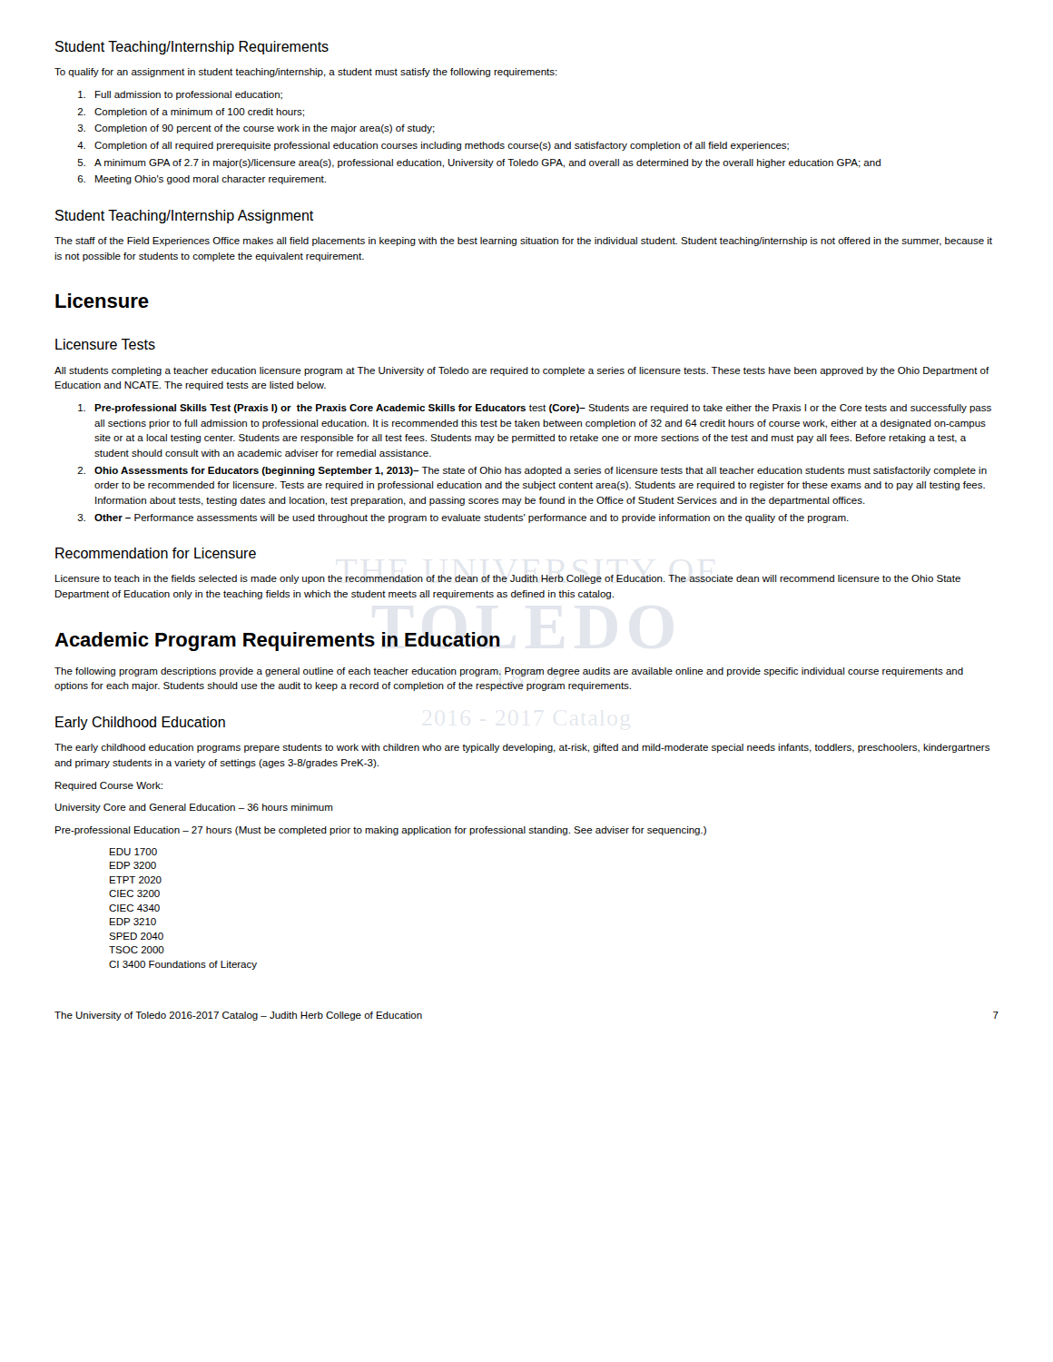THE UNIVERSITY OF
TOLEDO
1872
2016 - 2017 Catalog
Student Teaching/Internship Requirements
To qualify for an assignment in student teaching/internship, a student must satisfy the following requirements:
Full admission to professional education;
Completion of a minimum of 100 credit hours;
Completion of 90 percent of the course work in the major area(s) of study;
Completion of all required prerequisite professional education courses including methods course(s) and satisfactory completion of all field experiences;
A minimum GPA of 2.7 in major(s)/licensure area(s), professional education, University of Toledo GPA, and overall as determined by the overall higher education GPA; and
Meeting Ohio's good moral character requirement.
Student Teaching/Internship Assignment
The staff of the Field Experiences Office makes all field placements in keeping with the best learning situation for the individual student. Student teaching/internship is not offered in the summer, because it is not possible for students to complete the equivalent requirement.
Licensure
Licensure Tests
All students completing a teacher education licensure program at The University of Toledo are required to complete a series of licensure tests. These tests have been approved by the Ohio Department of Education and NCATE. The required tests are listed below.
Pre-professional Skills Test (Praxis I) or the Praxis Core Academic Skills for Educators test (Core)– Students are required to take either the Praxis I or the Core tests and successfully pass all sections prior to full admission to professional education. It is recommended this test be taken between completion of 32 and 64 credit hours of course work, either at a designated on-campus site or at a local testing center. Students are responsible for all test fees. Students may be permitted to retake one or more sections of the test and must pay all fees. Before retaking a test, a student should consult with an academic adviser for remedial assistance.
Ohio Assessments for Educators (beginning September 1, 2013)– The state of Ohio has adopted a series of licensure tests that all teacher education students must satisfactorily complete in order to be recommended for licensure. Tests are required in professional education and the subject content area(s). Students are required to register for these exams and to pay all testing fees. Information about tests, testing dates and location, test preparation, and passing scores may be found in the Office of Student Services and in the departmental offices.
Other – Performance assessments will be used throughout the program to evaluate students' performance and to provide information on the quality of the program.
Recommendation for Licensure
Licensure to teach in the fields selected is made only upon the recommendation of the dean of the Judith Herb College of Education. The associate dean will recommend licensure to the Ohio State Department of Education only in the teaching fields in which the student meets all requirements as defined in this catalog.
Academic Program Requirements in Education
The following program descriptions provide a general outline of each teacher education program. Program degree audits are available online and provide specific individual course requirements and options for each major. Students should use the audit to keep a record of completion of the respective program requirements.
Early Childhood Education
The early childhood education programs prepare students to work with children who are typically developing, at-risk, gifted and mild-moderate special needs infants, toddlers, preschoolers, kindergartners and primary students in a variety of settings (ages 3-8/grades PreK-3).
Required Course Work:
University Core and General Education – 36 hours minimum
Pre-professional Education – 27 hours (Must be completed prior to making application for professional standing. See adviser for sequencing.)
EDU 1700
EDP 3200
ETPT 2020
CIEC 3200
CIEC 4340
EDP 3210
SPED 2040
TSOC 2000
CI 3400 Foundations of Literacy
The University of Toledo 2016-2017 Catalog – Judith Herb College of Education 7